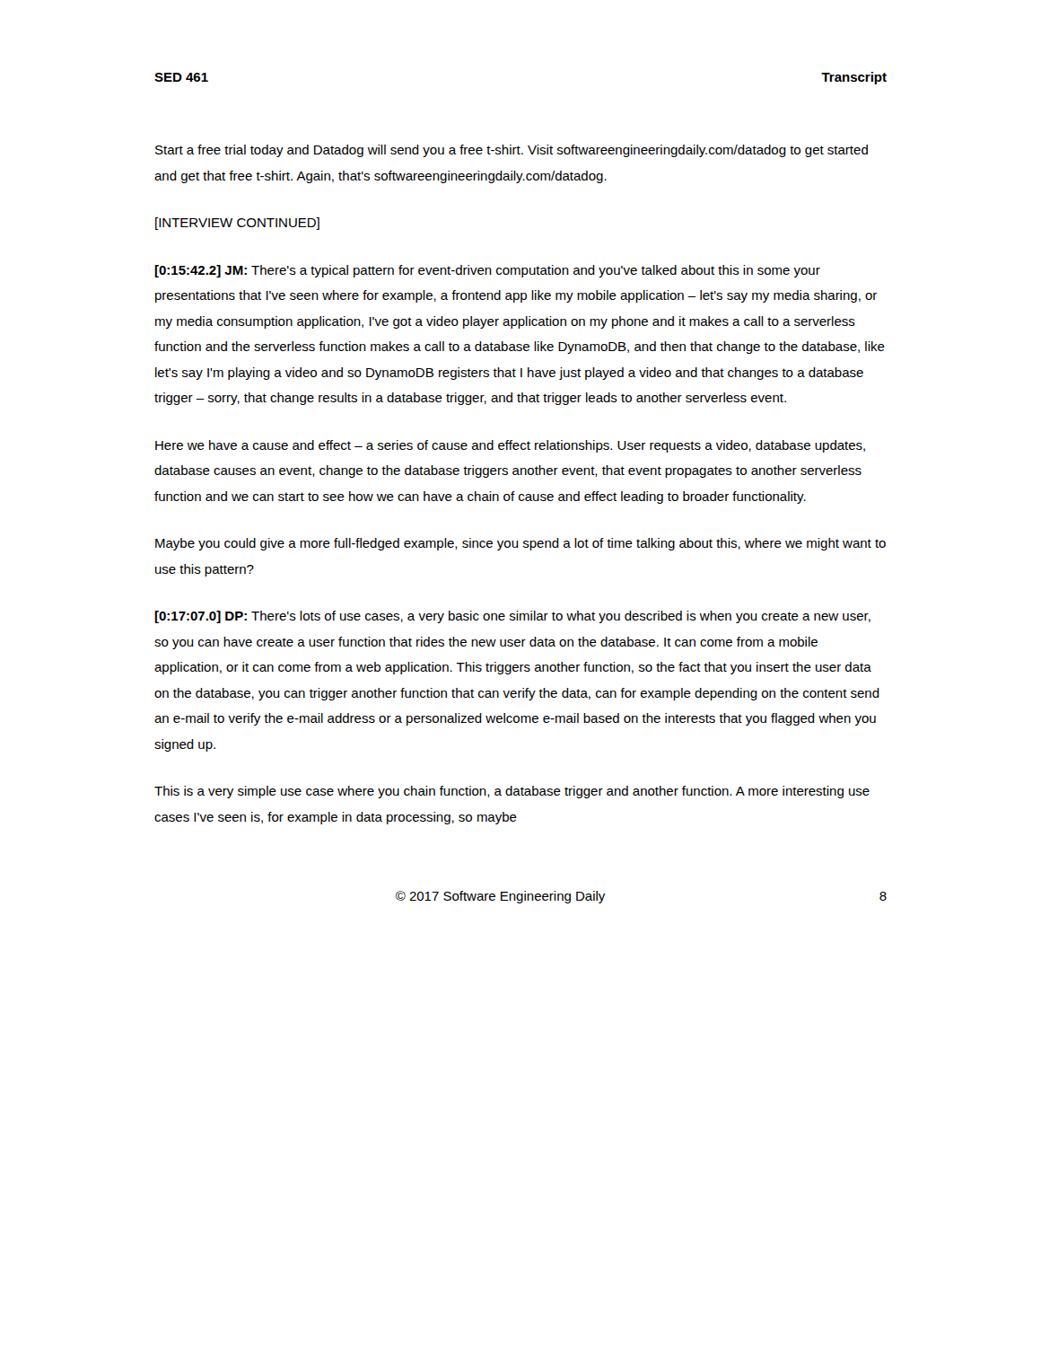SED 461 Transcript
Start a free trial today and Datadog will send you a free t-shirt. Visit softwareengineeringdaily.com/datadog to get started and get that free t-shirt. Again, that's softwareengineeringdaily.com/datadog.
[INTERVIEW CONTINUED]
[0:15:42.2] JM: There's a typical pattern for event-driven computation and you've talked about this in some your presentations that I've seen where for example, a frontend app like my mobile application – let's say my media sharing, or my media consumption application, I've got a video player application on my phone and it makes a call to a serverless function and the serverless function makes a call to a database like DynamoDB, and then that change to the database, like let's say I'm playing a video and so DynamoDB registers that I have just played a video and that changes to a database trigger – sorry, that change results in a database trigger, and that trigger leads to another serverless event.
Here we have a cause and effect – a series of cause and effect relationships. User requests a video, database updates, database causes an event, change to the database triggers another event, that event propagates to another serverless function and we can start to see how we can have a chain of cause and effect leading to broader functionality.
Maybe you could give a more full-fledged example, since you spend a lot of time talking about this, where we might want to use this pattern?
[0:17:07.0] DP: There's lots of use cases, a very basic one similar to what you described is when you create a new user, so you can have create a user function that rides the new user data on the database. It can come from a mobile application, or it can come from a web application. This triggers another function, so the fact that you insert the user data on the database, you can trigger another function that can verify the data, can for example depending on the content send an e-mail to verify the e-mail address or a personalized welcome e-mail based on the interests that you flagged when you signed up.
This is a very simple use case where you chain function, a database trigger and another function. A more interesting use cases I've seen is, for example in data processing, so maybe
© 2017 Software Engineering Daily 8